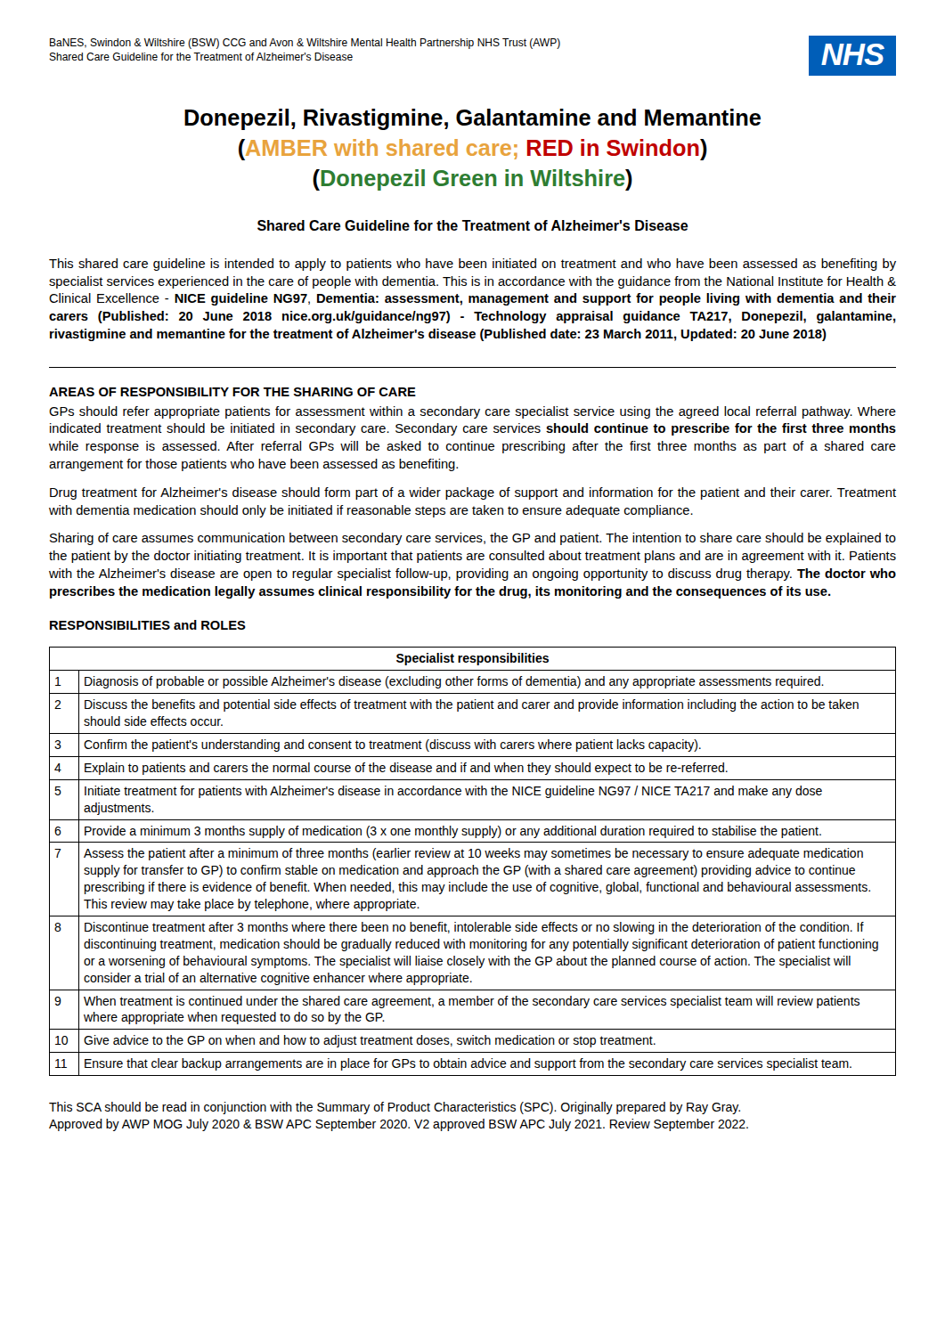BaNES, Swindon & Wiltshire (BSW) CCG and Avon & Wiltshire Mental Health Partnership NHS Trust (AWP)
Shared Care Guideline for the Treatment of Alzheimer's Disease
NHS
Donepezil, Rivastigmine, Galantamine and Memantine
(AMBER with shared care; RED in Swindon)
(Donepezil Green in Wiltshire)
Shared Care Guideline for the Treatment of Alzheimer's Disease
This shared care guideline is intended to apply to patients who have been initiated on treatment and who have been assessed as benefiting by specialist services experienced in the care of people with dementia. This is in accordance with the guidance from the National Institute for Health & Clinical Excellence - NICE guideline NG97, Dementia: assessment, management and support for people living with dementia and their carers (Published: 20 June 2018 nice.org.uk/guidance/ng97) - Technology appraisal guidance TA217, Donepezil, galantamine, rivastigmine and memantine for the treatment of Alzheimer's disease (Published date: 23 March 2011, Updated: 20 June 2018)
AREAS OF RESPONSIBILITY FOR THE SHARING OF CARE
GPs should refer appropriate patients for assessment within a secondary care specialist service using the agreed local referral pathway. Where indicated treatment should be initiated in secondary care. Secondary care services should continue to prescribe for the first three months while response is assessed. After referral GPs will be asked to continue prescribing after the first three months as part of a shared care arrangement for those patients who have been assessed as benefiting.
Drug treatment for Alzheimer's disease should form part of a wider package of support and information for the patient and their carer. Treatment with dementia medication should only be initiated if reasonable steps are taken to ensure adequate compliance.
Sharing of care assumes communication between secondary care services, the GP and patient. The intention to share care should be explained to the patient by the doctor initiating treatment. It is important that patients are consulted about treatment plans and are in agreement with it. Patients with the Alzheimer's disease are open to regular specialist follow-up, providing an ongoing opportunity to discuss drug therapy. The doctor who prescribes the medication legally assumes clinical responsibility for the drug, its monitoring and the consequences of its use.
RESPONSIBILITIES and ROLES
Specialist responsibilities
| 1 | Diagnosis of probable or possible Alzheimer's disease (excluding other forms of dementia) and any appropriate assessments required. |
| 2 | Discuss the benefits and potential side effects of treatment with the patient and carer and provide information including the action to be taken should side effects occur. |
| 3 | Confirm the patient's understanding and consent to treatment (discuss with carers where patient lacks capacity). |
| 4 | Explain to patients and carers the normal course of the disease and if and when they should expect to be re-referred. |
| 5 | Initiate treatment for patients with Alzheimer's disease in accordance with the NICE guideline NG97 / NICE TA217 and make any dose adjustments. |
| 6 | Provide a minimum 3 months supply of medication (3 x one monthly supply) or any additional duration required to stabilise the patient. |
| 7 | Assess the patient after a minimum of three months (earlier review at 10 weeks may sometimes be necessary to ensure adequate medication supply for transfer to GP) to confirm stable on medication and approach the GP (with a shared care agreement) providing advice to continue prescribing if there is evidence of benefit. When needed, this may include the use of cognitive, global, functional and behavioural assessments. This review may take place by telephone, where appropriate. |
| 8 | Discontinue treatment after 3 months where there been no benefit, intolerable side effects or no slowing in the deterioration of the condition. If discontinuing treatment, medication should be gradually reduced with monitoring for any potentially significant deterioration of patient functioning or a worsening of behavioural symptoms. The specialist will liaise closely with the GP about the planned course of action. The specialist will consider a trial of an alternative cognitive enhancer where appropriate. |
| 9 | When treatment is continued under the shared care agreement, a member of the secondary care services specialist team will review patients where appropriate when requested to do so by the GP. |
| 10 | Give advice to the GP on when and how to adjust treatment doses, switch medication or stop treatment. |
| 11 | Ensure that clear backup arrangements are in place for GPs to obtain advice and support from the secondary care services specialist team. |
This SCA should be read in conjunction with the Summary of Product Characteristics (SPC). Originally prepared by Ray Gray.
Approved by AWP MOG July 2020 & BSW APC September 2020. V2 approved BSW APC July 2021. Review September 2022.